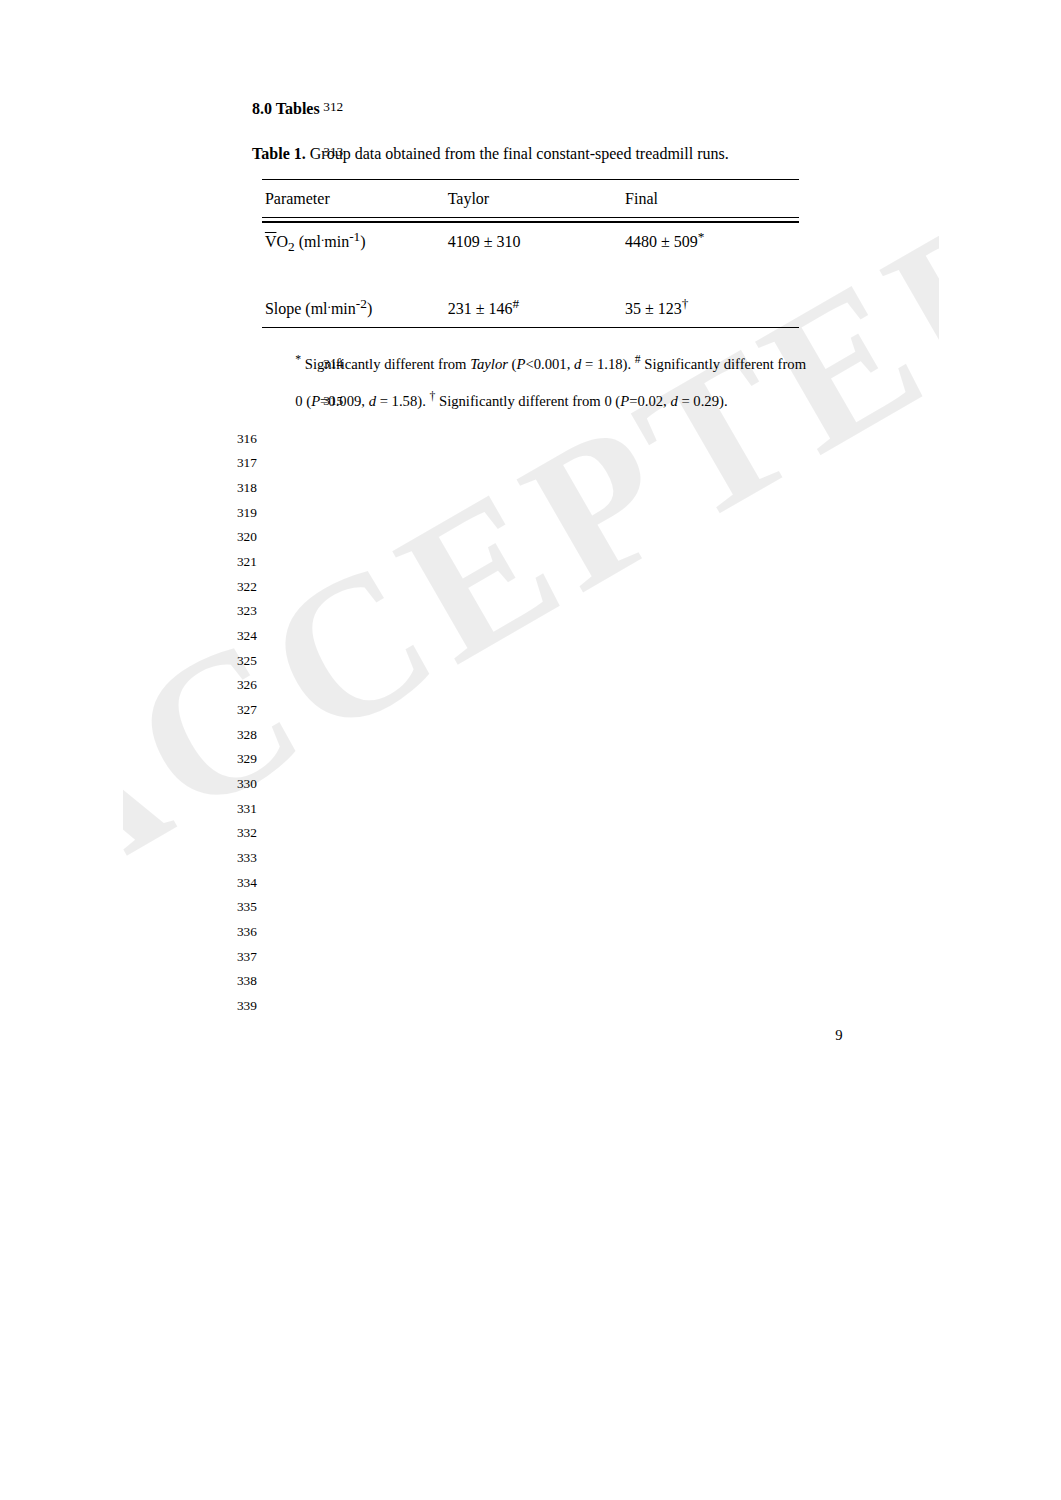ACCEPTED
312
8.0 Tables
313
Table 1. Group data obtained from the final constant-speed treadmill runs.
| Parameter | Taylor | Final |
| --- | --- | --- |
| V O 2 (ml . min -1 ) | 4109 ± 310 | 4480 ± 509 * |
| Slope (ml . min -2 ) | 231 ± 146 # | 35 ± 123 † |
314
* Significantly different from Taylor (P<0.001, d = 1.18). # Significantly different from
315
0 (P=0.009, d = 1.58). † Significantly different from 0 (P=0.02, d = 0.29).
316 317 318 319 320 321 322 323 324 325 326 327 328 329 330 331 332 333 334 335 336 337 338 339
9